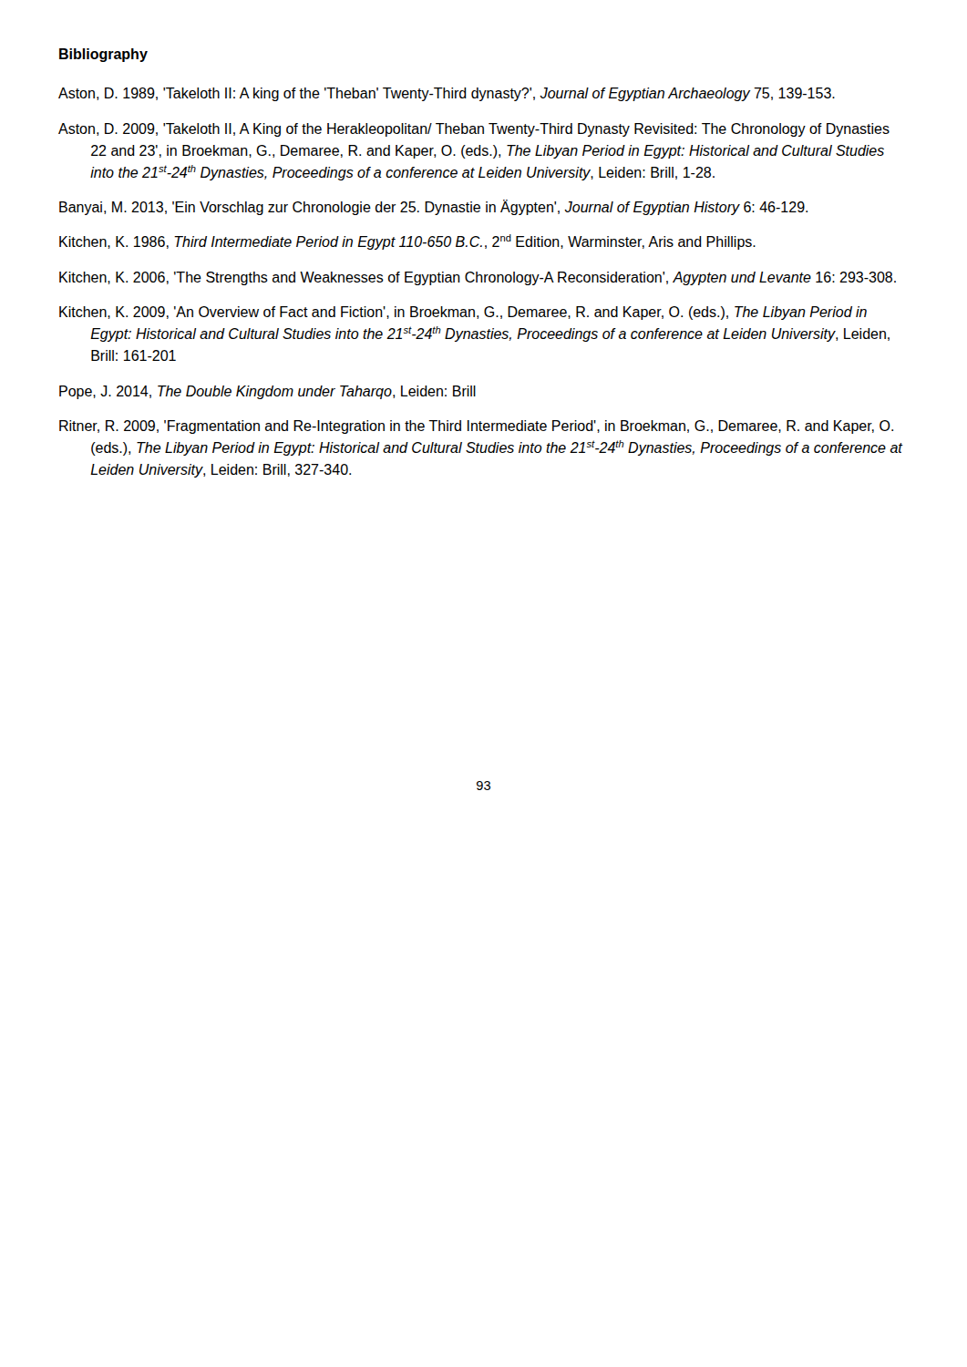Bibliography
Aston, D. 1989, 'Takeloth II: A king of the 'Theban' Twenty-Third dynasty?', Journal of Egyptian Archaeology 75, 139-153.
Aston, D. 2009, 'Takeloth II, A King of the Herakleopolitan/ Theban Twenty-Third Dynasty Revisited: The Chronology of Dynasties 22 and 23', in Broekman, G., Demaree, R. and Kaper, O. (eds.), The Libyan Period in Egypt: Historical and Cultural Studies into the 21st-24th Dynasties, Proceedings of a conference at Leiden University, Leiden: Brill, 1-28.
Banyai, M. 2013, 'Ein Vorschlag zur Chronologie der 25. Dynastie in Ägypten', Journal of Egyptian History 6: 46-129.
Kitchen, K. 1986, Third Intermediate Period in Egypt 110-650 B.C., 2nd Edition, Warminster, Aris and Phillips.
Kitchen, K. 2006, 'The Strengths and Weaknesses of Egyptian Chronology-A Reconsideration', Agypten und Levante 16: 293-308.
Kitchen, K. 2009, 'An Overview of Fact and Fiction', in Broekman, G., Demaree, R. and Kaper, O. (eds.), The Libyan Period in Egypt: Historical and Cultural Studies into the 21st-24th Dynasties, Proceedings of a conference at Leiden University, Leiden, Brill: 161-201
Pope, J. 2014, The Double Kingdom under Taharqo, Leiden: Brill
Ritner, R. 2009, 'Fragmentation and Re-Integration in the Third Intermediate Period', in Broekman, G., Demaree, R. and Kaper, O. (eds.), The Libyan Period in Egypt: Historical and Cultural Studies into the 21st-24th Dynasties, Proceedings of a conference at Leiden University, Leiden: Brill, 327-340.
93